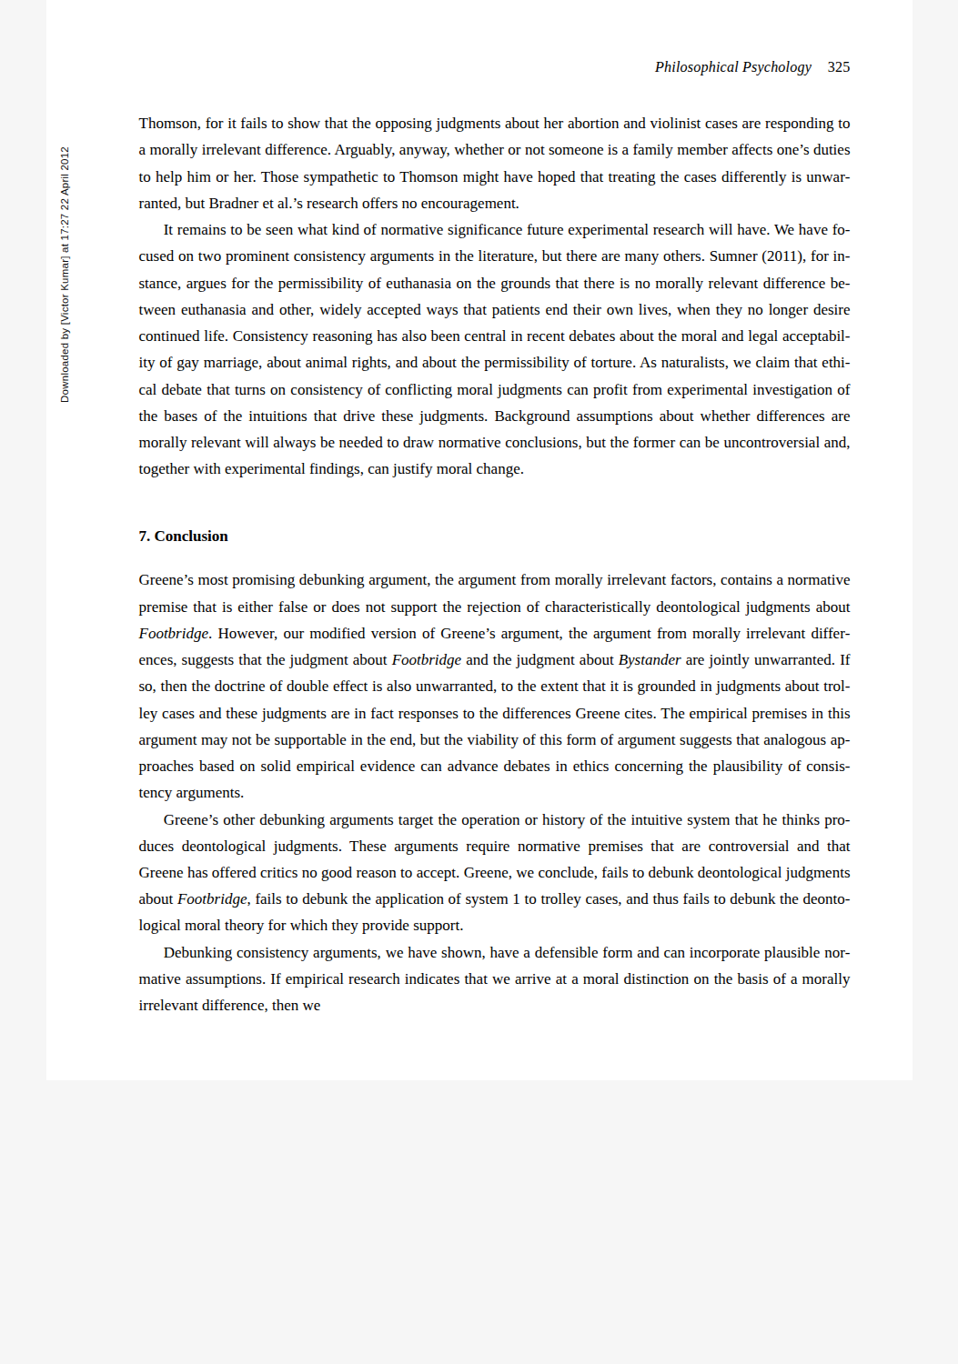Downloaded by [Victor Kumar] at 17:27 22 April 2012
Philosophical Psychology 325
Thomson, for it fails to show that the opposing judgments about her abortion and violinist cases are responding to a morally irrelevant difference. Arguably, anyway, whether or not someone is a family member affects one’s duties to help him or her. Those sympathetic to Thomson might have hoped that treating the cases differently is unwarranted, but Bradner et al.’s research offers no encouragement.
It remains to be seen what kind of normative significance future experimental research will have. We have focused on two prominent consistency arguments in the literature, but there are many others. Sumner (2011), for instance, argues for the permissibility of euthanasia on the grounds that there is no morally relevant difference between euthanasia and other, widely accepted ways that patients end their own lives, when they no longer desire continued life. Consistency reasoning has also been central in recent debates about the moral and legal acceptability of gay marriage, about animal rights, and about the permissibility of torture. As naturalists, we claim that ethical debate that turns on consistency of conflicting moral judgments can profit from experimental investigation of the bases of the intuitions that drive these judgments. Background assumptions about whether differences are morally relevant will always be needed to draw normative conclusions, but the former can be uncontroversial and, together with experimental findings, can justify moral change.
7. Conclusion
Greene’s most promising debunking argument, the argument from morally irrelevant factors, contains a normative premise that is either false or does not support the rejection of characteristically deontological judgments about Footbridge. However, our modified version of Greene’s argument, the argument from morally irrelevant differences, suggests that the judgment about Footbridge and the judgment about Bystander are jointly unwarranted. If so, then the doctrine of double effect is also unwarranted, to the extent that it is grounded in judgments about trolley cases and these judgments are in fact responses to the differences Greene cites. The empirical premises in this argument may not be supportable in the end, but the viability of this form of argument suggests that analogous approaches based on solid empirical evidence can advance debates in ethics concerning the plausibility of consistency arguments.
Greene’s other debunking arguments target the operation or history of the intuitive system that he thinks produces deontological judgments. These arguments require normative premises that are controversial and that Greene has offered critics no good reason to accept. Greene, we conclude, fails to debunk deontological judgments about Footbridge, fails to debunk the application of system 1 to trolley cases, and thus fails to debunk the deontological moral theory for which they provide support.
Debunking consistency arguments, we have shown, have a defensible form and can incorporate plausible normative assumptions. If empirical research indicates that we arrive at a moral distinction on the basis of a morally irrelevant difference, then we